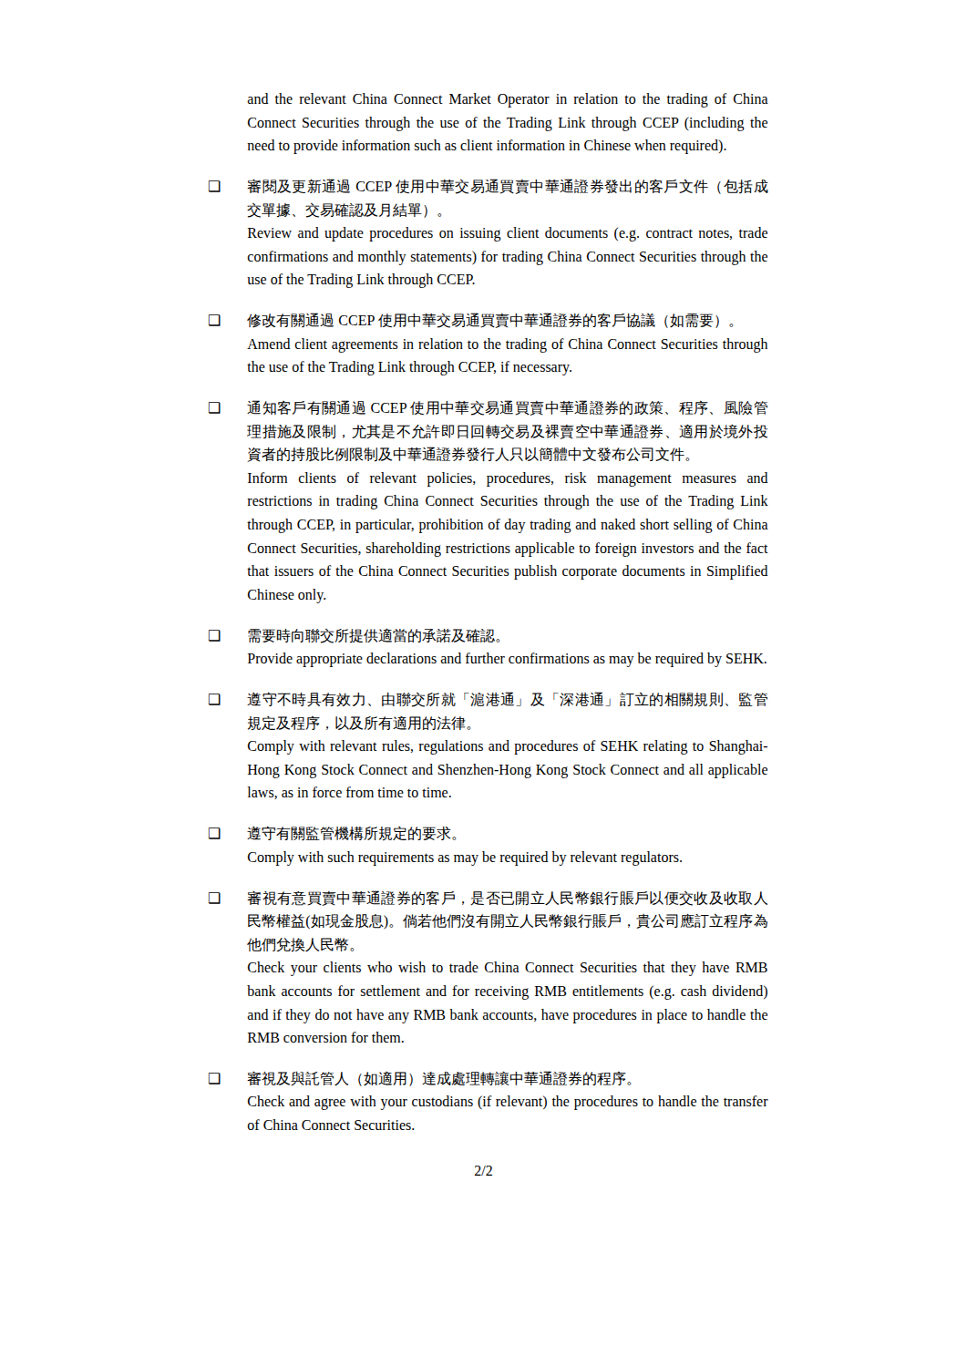and the relevant China Connect Market Operator in relation to the trading of China Connect Securities through the use of the Trading Link through CCEP (including the need to provide information such as client information in Chinese when required).
審閱及更新通過 CCEP 使用中華交易通買賣中華通證券發出的客戶文件（包括成交單據、交易確認及月結單）。
Review and update procedures on issuing client documents (e.g. contract notes, trade confirmations and monthly statements) for trading China Connect Securities through the use of the Trading Link through CCEP.
修改有關通過 CCEP 使用中華交易通買賣中華通證券的客戶協議（如需要）。
Amend client agreements in relation to the trading of China Connect Securities through the use of the Trading Link through CCEP, if necessary.
通知客戶有關通過 CCEP 使用中華交易通買賣中華通證券的政策、程序、風險管理措施及限制，尤其是不允許即日回轉交易及裸賣空中華通證券、適用於境外投資者的持股比例限制及中華通證券發行人只以簡體中文發布公司文件。
Inform clients of relevant policies, procedures, risk management measures and restrictions in trading China Connect Securities through the use of the Trading Link through CCEP, in particular, prohibition of day trading and naked short selling of China Connect Securities, shareholding restrictions applicable to foreign investors and the fact that issuers of the China Connect Securities publish corporate documents in Simplified Chinese only.
需要時向聯交所提供適當的承諾及確認。
Provide appropriate declarations and further confirmations as may be required by SEHK.
遵守不時具有效力、由聯交所就「滬港通」及「深港通」訂立的相關規則、監管規定及程序，以及所有適用的法律。
Comply with relevant rules, regulations and procedures of SEHK relating to Shanghai-Hong Kong Stock Connect and Shenzhen-Hong Kong Stock Connect and all applicable laws, as in force from time to time.
遵守有關監管機構所規定的要求。
Comply with such requirements as may be required by relevant regulators.
審視有意買賣中華通證券的客戶，是否已開立人民幣銀行賬戶以便交收及收取人民幣權益(如現金股息)。倘若他們沒有開立人民幣銀行賬戶，貴公司應訂立程序為他們兌換人民幣。
Check your clients who wish to trade China Connect Securities that they have RMB bank accounts for settlement and for receiving RMB entitlements (e.g. cash dividend) and if they do not have any RMB bank accounts, have procedures in place to handle the RMB conversion for them.
審視及與託管人（如適用）達成處理轉讓中華通證券的程序。
Check and agree with your custodians (if relevant) the procedures to handle the transfer of China Connect Securities.
2/2